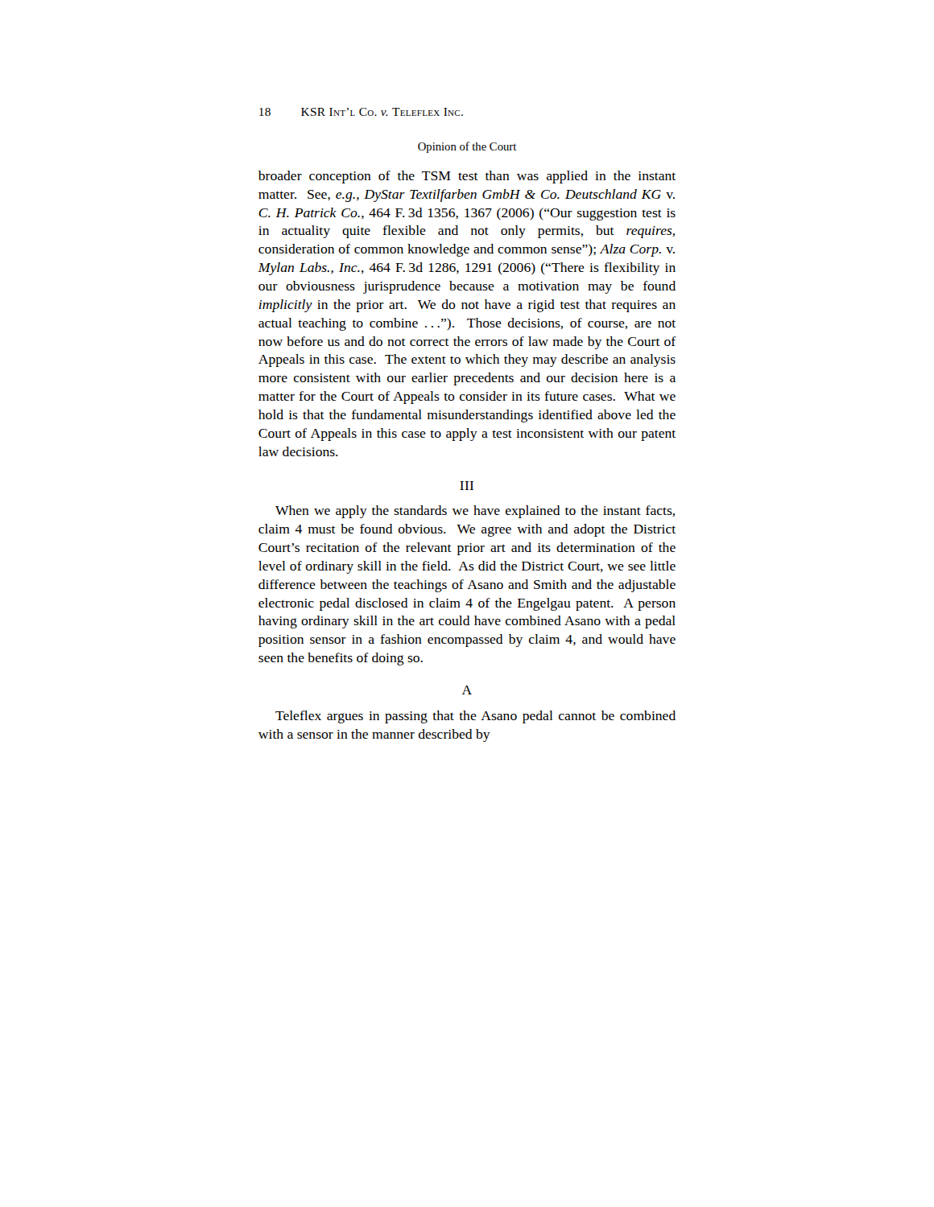18 KSR Int’l Co. v. Teleflex Inc.
Opinion of the Court
broader conception of the TSM test than was applied in the instant matter. See, e.g., DyStar Textilfarben GmbH & Co. Deutschland KG v. C. H. Patrick Co., 464 F. 3d 1356, 1367 (2006) (“Our suggestion test is in actuality quite flexible and not only permits, but requires, consideration of common knowledge and common sense”); Alza Corp. v. Mylan Labs., Inc., 464 F. 3d 1286, 1291 (2006) (“There is flexibility in our obviousness jurisprudence because a motivation may be found implicitly in the prior art. We do not have a rigid test that requires an actual teaching to combine . . .”). Those decisions, of course, are not now before us and do not correct the errors of law made by the Court of Appeals in this case. The extent to which they may describe an analysis more consistent with our earlier precedents and our decision here is a matter for the Court of Appeals to consider in its future cases. What we hold is that the fundamental misunderstandings identified above led the Court of Appeals in this case to apply a test inconsistent with our patent law decisions.
III
When we apply the standards we have explained to the instant facts, claim 4 must be found obvious. We agree with and adopt the District Court’s recitation of the relevant prior art and its determination of the level of ordinary skill in the field. As did the District Court, we see little difference between the teachings of Asano and Smith and the adjustable electronic pedal disclosed in claim 4 of the Engelgau patent. A person having ordinary skill in the art could have combined Asano with a pedal position sensor in a fashion encompassed by claim 4, and would have seen the benefits of doing so.
A
Teleflex argues in passing that the Asano pedal cannot be combined with a sensor in the manner described by